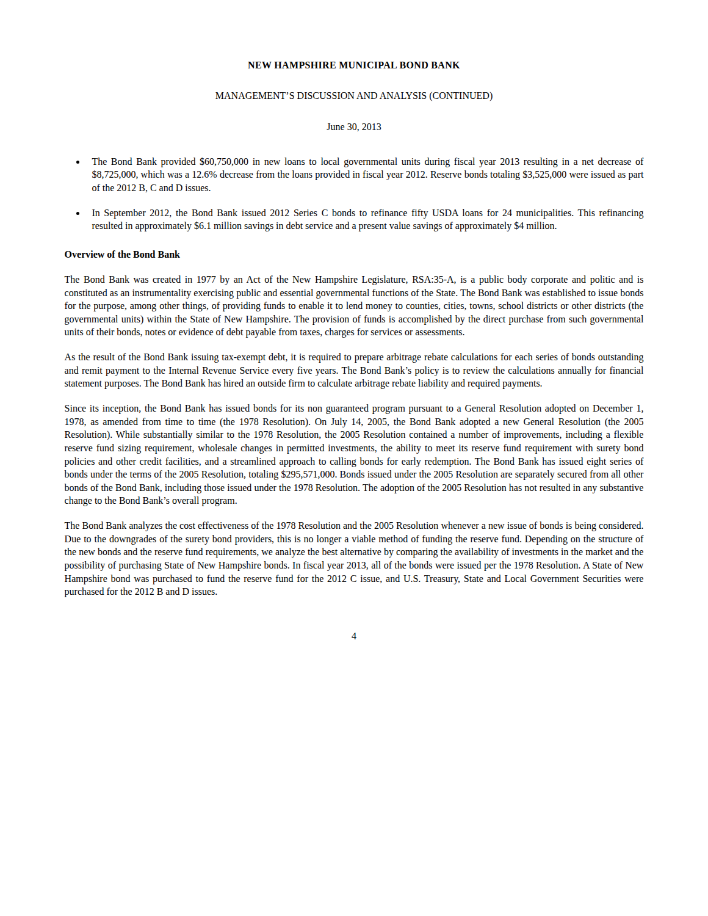NEW HAMPSHIRE MUNICIPAL BOND BANK
MANAGEMENT’S DISCUSSION AND ANALYSIS (CONTINUED)
June 30, 2013
The Bond Bank provided $60,750,000 in new loans to local governmental units during fiscal year 2013 resulting in a net decrease of $8,725,000, which was a 12.6% decrease from the loans provided in fiscal year 2012. Reserve bonds totaling $3,525,000 were issued as part of the 2012 B, C and D issues.
In September 2012, the Bond Bank issued 2012 Series C bonds to refinance fifty USDA loans for 24 municipalities. This refinancing resulted in approximately $6.1 million savings in debt service and a present value savings of approximately $4 million.
Overview of the Bond Bank
The Bond Bank was created in 1977 by an Act of the New Hampshire Legislature, RSA:35-A, is a public body corporate and politic and is constituted as an instrumentality exercising public and essential governmental functions of the State. The Bond Bank was established to issue bonds for the purpose, among other things, of providing funds to enable it to lend money to counties, cities, towns, school districts or other districts (the governmental units) within the State of New Hampshire. The provision of funds is accomplished by the direct purchase from such governmental units of their bonds, notes or evidence of debt payable from taxes, charges for services or assessments.
As the result of the Bond Bank issuing tax-exempt debt, it is required to prepare arbitrage rebate calculations for each series of bonds outstanding and remit payment to the Internal Revenue Service every five years. The Bond Bank’s policy is to review the calculations annually for financial statement purposes. The Bond Bank has hired an outside firm to calculate arbitrage rebate liability and required payments.
Since its inception, the Bond Bank has issued bonds for its non guaranteed program pursuant to a General Resolution adopted on December 1, 1978, as amended from time to time (the 1978 Resolution). On July 14, 2005, the Bond Bank adopted a new General Resolution (the 2005 Resolution). While substantially similar to the 1978 Resolution, the 2005 Resolution contained a number of improvements, including a flexible reserve fund sizing requirement, wholesale changes in permitted investments, the ability to meet its reserve fund requirement with surety bond policies and other credit facilities, and a streamlined approach to calling bonds for early redemption. The Bond Bank has issued eight series of bonds under the terms of the 2005 Resolution, totaling $295,571,000. Bonds issued under the 2005 Resolution are separately secured from all other bonds of the Bond Bank, including those issued under the 1978 Resolution. The adoption of the 2005 Resolution has not resulted in any substantive change to the Bond Bank’s overall program.
The Bond Bank analyzes the cost effectiveness of the 1978 Resolution and the 2005 Resolution whenever a new issue of bonds is being considered. Due to the downgrades of the surety bond providers, this is no longer a viable method of funding the reserve fund. Depending on the structure of the new bonds and the reserve fund requirements, we analyze the best alternative by comparing the availability of investments in the market and the possibility of purchasing State of New Hampshire bonds. In fiscal year 2013, all of the bonds were issued per the 1978 Resolution. A State of New Hampshire bond was purchased to fund the reserve fund for the 2012 C issue, and U.S. Treasury, State and Local Government Securities were purchased for the 2012 B and D issues.
4